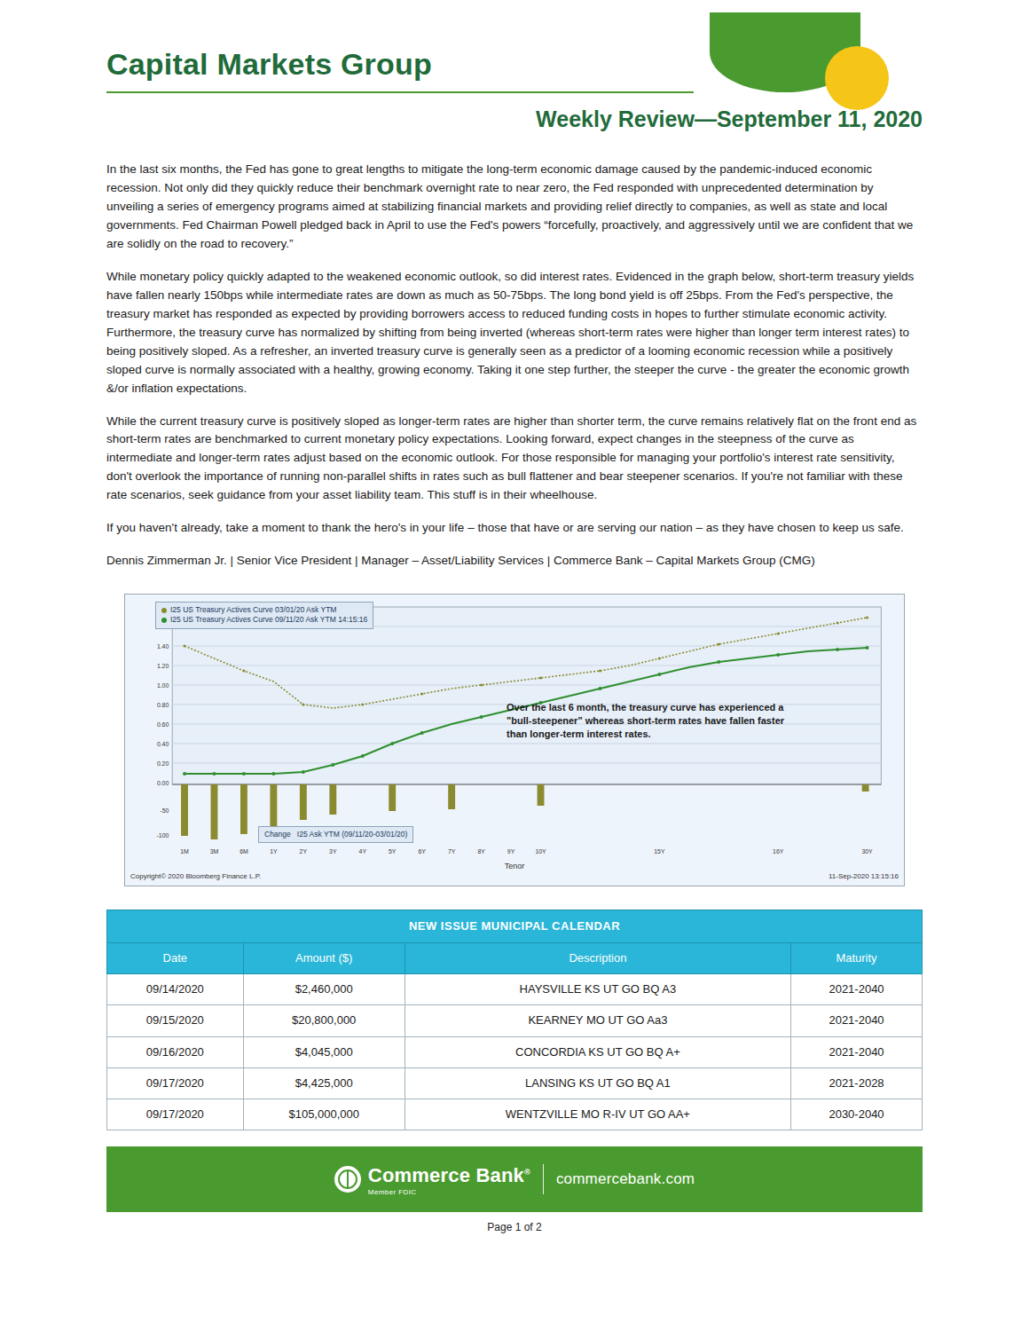Capital Markets Group
Weekly Review—September 11, 2020
In the last six months, the Fed has gone to great lengths to mitigate the long-term economic damage caused by the pandemic-induced economic recession. Not only did they quickly reduce their benchmark overnight rate to near zero, the Fed responded with unprecedented determination by unveiling a series of emergency programs aimed at stabilizing financial markets and providing relief directly to companies, as well as state and local governments. Fed Chairman Powell pledged back in April to use the Fed's powers “forcefully, proactively, and aggressively until we are confident that we are solidly on the road to recovery.”
While monetary policy quickly adapted to the weakened economic outlook, so did interest rates. Evidenced in the graph below, short-term treasury yields have fallen nearly 150bps while intermediate rates are down as much as 50-75bps. The long bond yield is off 25bps. From the Fed's perspective, the treasury market has responded as expected by providing borrowers access to reduced funding costs in hopes to further stimulate economic activity. Furthermore, the treasury curve has normalized by shifting from being inverted (whereas short-term rates were higher than longer term interest rates) to being positively sloped. As a refresher, an inverted treasury curve is generally seen as a predictor of a looming economic recession while a positively sloped curve is normally associated with a healthy, growing economy. Taking it one step further, the steeper the curve - the greater the economic growth &/or inflation expectations.
While the current treasury curve is positively sloped as longer-term rates are higher than shorter term, the curve remains relatively flat on the front end as short-term rates are benchmarked to current monetary policy expectations. Looking forward, expect changes in the steepness of the curve as intermediate and longer-term rates adjust based on the economic outlook. For those responsible for managing your portfolio's interest rate sensitivity, don't overlook the importance of running non-parallel shifts in rates such as bull flattener and bear steepener scenarios. If you're not familiar with these rate scenarios, seek guidance from your asset liability team. This stuff is in their wheelhouse.
If you haven't already, take a moment to thank the hero's in your life – those that have or are serving our nation – as they have chosen to keep us safe.
Dennis Zimmerman Jr. | Senior Vice President | Manager – Asset/Liability Services | Commerce Bank – Capital Markets Group (CMG)
I25 US Treasury Actives Curve 03/01/20 Ask YTM
I25 US Treasury Actives Curve 09/11/20 Ask YTM 14:15:16
Over the last 6 month, the treasury curve has experienced a "bull-steepener" whereas short-term rates have fallen faster than longer-term interest rates.
Change I25 Ask YTM (09/11/20-03/01/20)
1.80 1.60 1.40 1.20 1.00 0.80 0.60 0.40 0.20 0.00 -50 -100 1M 3M 6M 1Y 2Y 3Y 4Y 5Y 6Y 7Y 8Y 9Y 10Y 15Y 16Y 30Y
Tenor
Copyright© 2020 Bloomberg Finance L.P.
11-Sep-2020 13:15:16
NEW ISSUE MUNICIPAL CALENDAR
| Date | Amount ($) | Description | Maturity |
| --- | --- | --- | --- |
| 09/14/2020 | $2,460,000 | HAYSVILLE KS UT GO BQ A3 | 2021-2040 |
| 09/15/2020 | $20,800,000 | KEARNEY MO UT GO Aa3 | 2021-2040 |
| 09/16/2020 | $4,045,000 | CONCORDIA KS UT GO BQ A+ | 2021-2040 |
| 09/17/2020 | $4,425,000 | LANSING KS UT GO BQ A1 | 2021-2028 |
| 09/17/2020 | $105,000,000 | WENTZVILLE MO R-IV UT GO AA+ | 2030-2040 |
Commerce Bank® Member FDIC
commercebank.com
Page 1 of 2